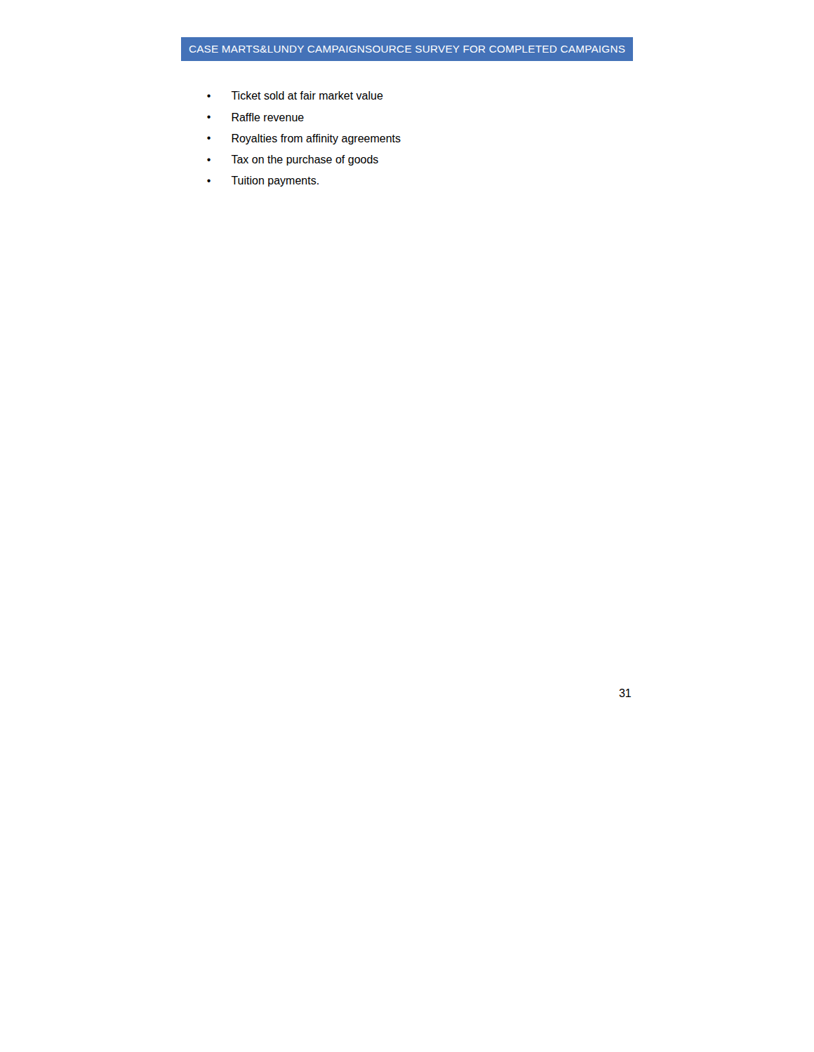CASE MARTS&LUNDY CAMPAIGNSOURCE SURVEY FOR COMPLETED CAMPAIGNS
Ticket sold at fair market value
Raffle revenue
Royalties from affinity agreements
Tax on the purchase of goods
Tuition payments.
31